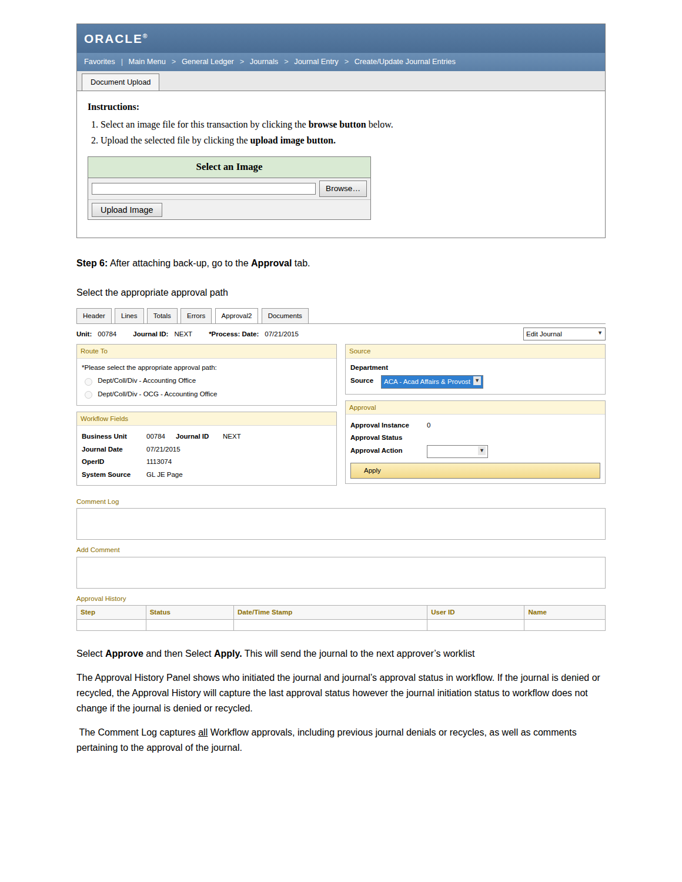ORACLE®
Favorites| Main Menu> General Ledger> Journals> Journal Entry> Create/Update Journal Entries
Document Upload
Instructions:
Select an image file for this transaction by clicking the browse button below.
Upload the selected file by clicking the upload image button.
Select an Image
Browse…
Upload Image
Step 6: After attaching back-up, go to the Approval tab.
Select the appropriate approval path
Header Lines Totals Errors Approval2 Documents
Unit: 00784 Journal ID: NEXT *Process: Date: 07/21/2015 Edit Journal
Route To
*Please select the appropriate approval path:
Dept/Coll/Div - Accounting Office
Dept/Coll/Div - OCG - Accounting Office
Workflow Fields
Business Unit 00784 Journal ID NEXT
Journal Date 07/21/2015
OperID 1113074
System Source GL JE Page
Source
Department
Source ACA - Acad Affairs & Provost
Approval
Approval Instance 0
Approval Status
Approval Action
Apply
Comment Log
Add Comment
Approval History
| Step | Status | Date/Time Stamp | User ID | Name |
| --- | --- | --- | --- | --- |
Select Approve and then Select Apply. This will send the journal to the next approver’s worklist
The Approval History Panel shows who initiated the journal and journal’s approval status in workflow. If the journal is denied or recycled, the Approval History will capture the last approval status however the journal initiation status to workflow does not change if the journal is denied or recycled.
The Comment Log captures all Workflow approvals, including previous journal denials or recycles, as well as comments pertaining to the approval of the journal.